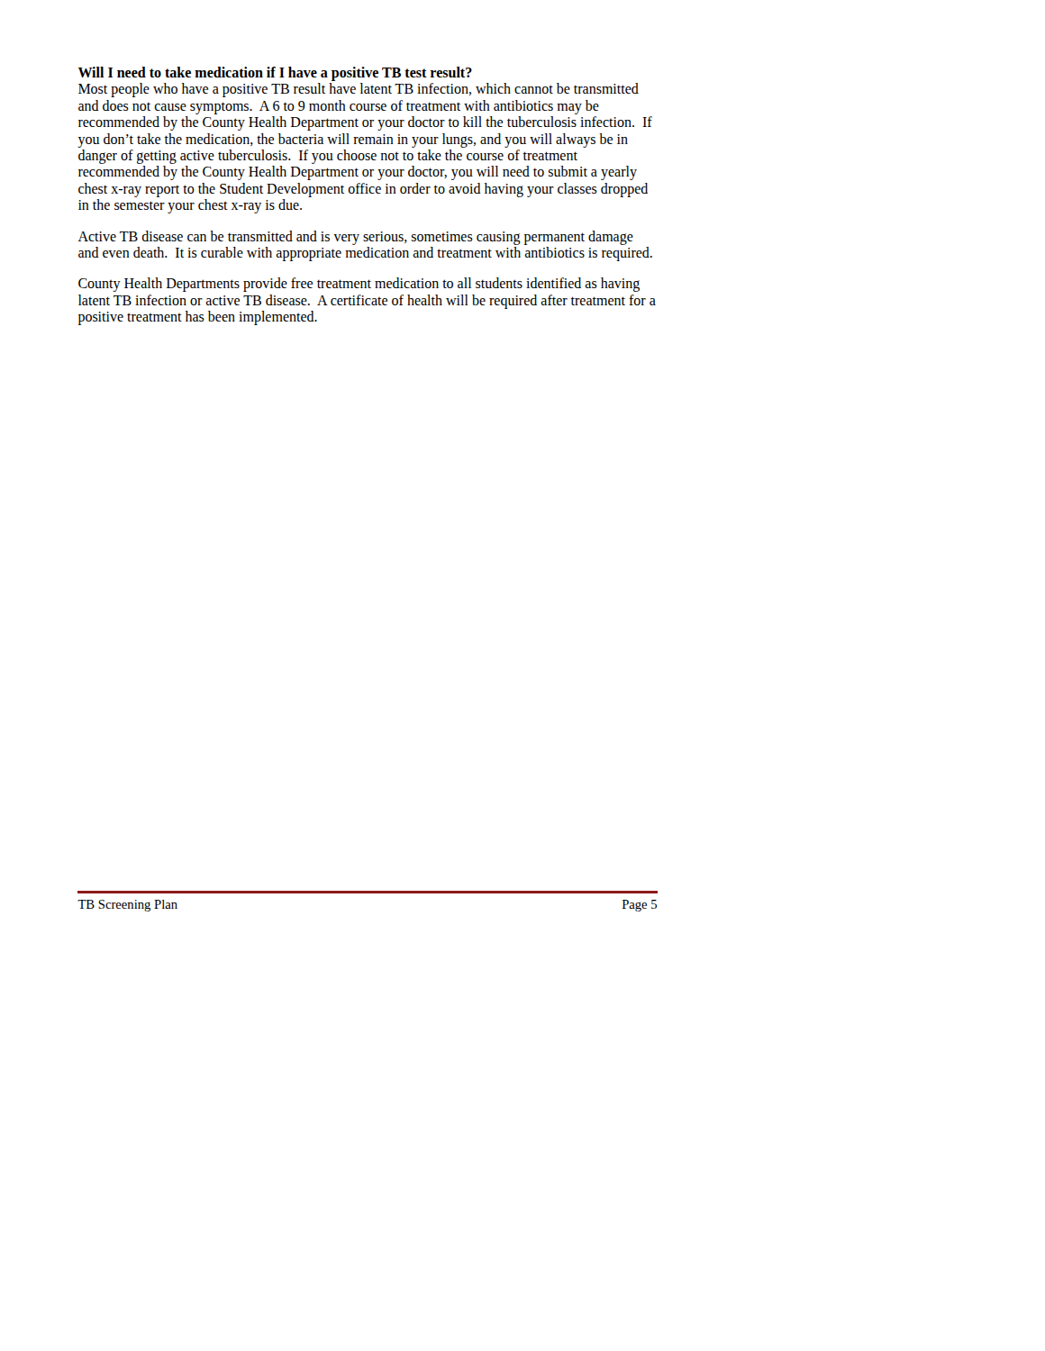Will I need to take medication if I have a positive TB test result?
Most people who have a positive TB result have latent TB infection, which cannot be transmitted and does not cause symptoms. A 6 to 9 month course of treatment with antibiotics may be recommended by the County Health Department or your doctor to kill the tuberculosis infection. If you don’t take the medication, the bacteria will remain in your lungs, and you will always be in danger of getting active tuberculosis. If you choose not to take the course of treatment recommended by the County Health Department or your doctor, you will need to submit a yearly chest x-ray report to the Student Development office in order to avoid having your classes dropped in the semester your chest x-ray is due.
Active TB disease can be transmitted and is very serious, sometimes causing permanent damage and even death. It is curable with appropriate medication and treatment with antibiotics is required.
County Health Departments provide free treatment medication to all students identified as having latent TB infection or active TB disease. A certificate of health will be required after treatment for a positive treatment has been implemented.
TB Screening Plan Page 5